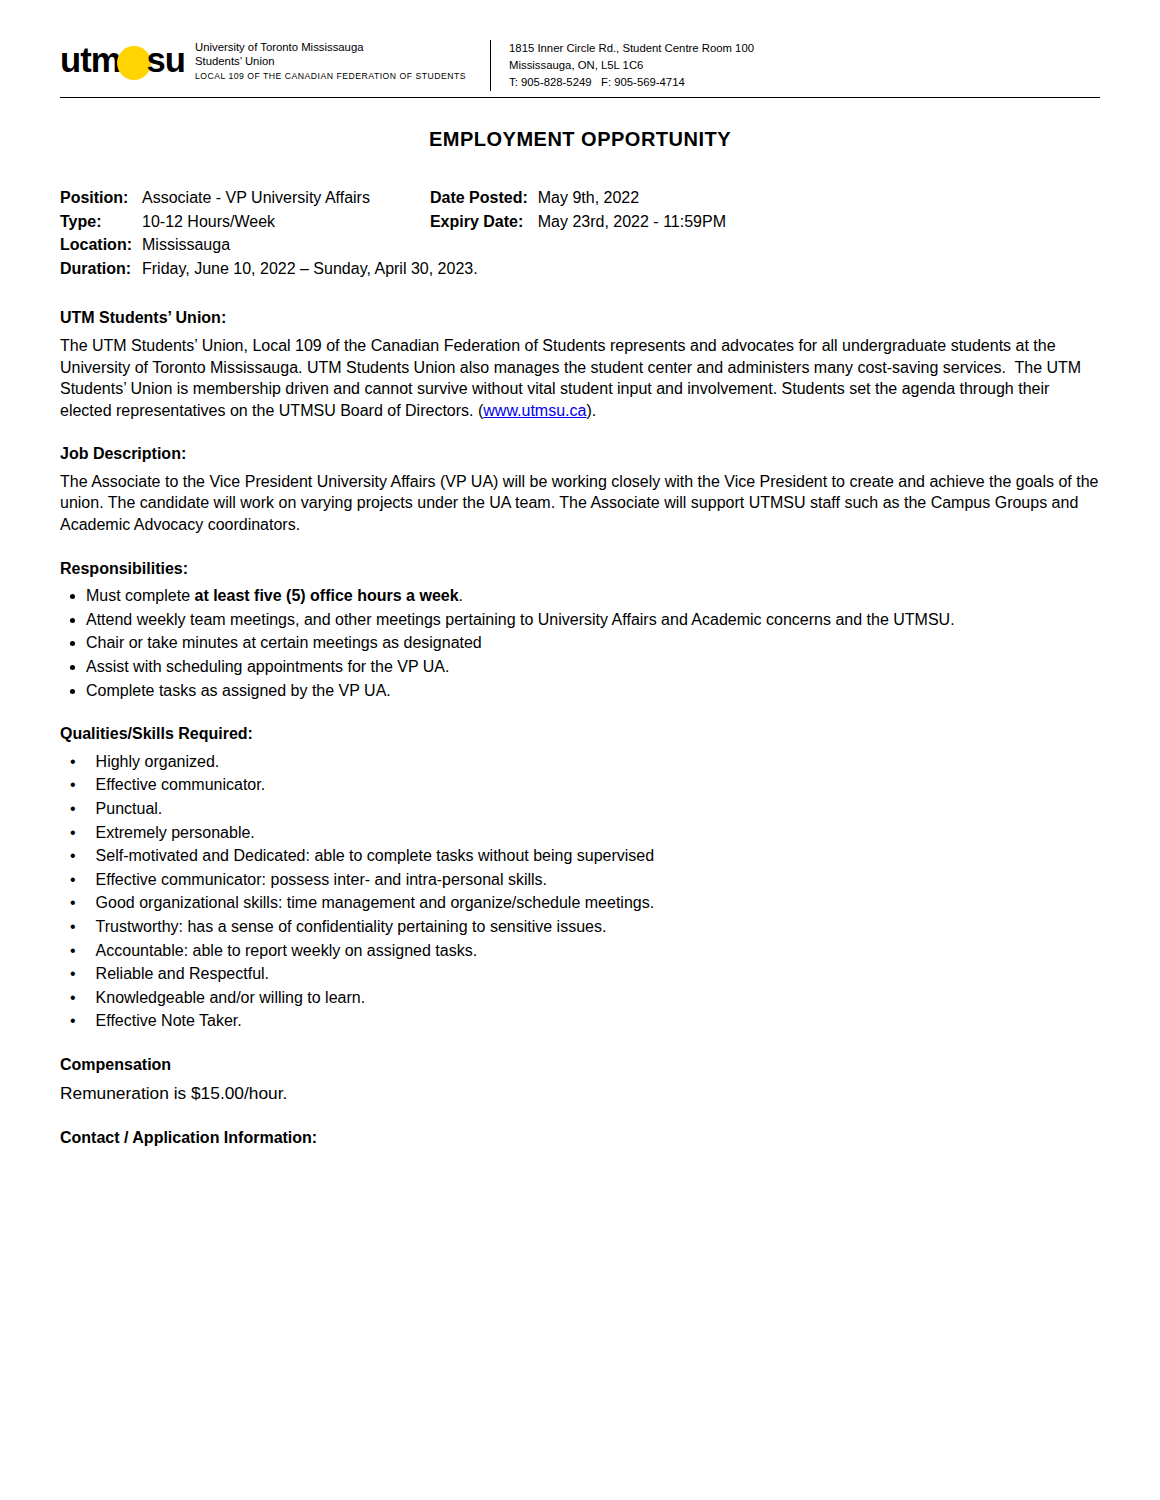utm su
University of Toronto Mississauga
Students’ Union
LOCAL 109 OF THE CANADIAN FEDERATION OF STUDENTS
1815 Inner Circle Rd., Student Centre Room 100
Mississauga, ON, L5L 1C6
T: 905-828-5249 F: 905-569-4714
EMPLOYMENT OPPORTUNITY
| Position: | Associate - VP University Affairs | Date Posted: | May 9th, 2022 |
| Type: | 10-12 Hours/Week | Expiry Date: | May 23rd, 2022 - 11:59PM |
| Location: | Mississauga |
| Duration: | Friday, June 10, 2022 – Sunday, April 30, 2023. |
UTM Students’ Union:
The UTM Students’ Union, Local 109 of the Canadian Federation of Students represents and advocates for all undergraduate students at the University of Toronto Mississauga. UTM Students Union also manages the student center and administers many cost-saving services. The UTM Students’ Union is membership driven and cannot survive without vital student input and involvement. Students set the agenda through their elected representatives on the UTMSU Board of Directors. (www.utmsu.ca).
Job Description:
The Associate to the Vice President University Affairs (VP UA) will be working closely with the Vice President to create and achieve the goals of the union. The candidate will work on varying projects under the UA team. The Associate will support UTMSU staff such as the Campus Groups and Academic Advocacy coordinators.
Responsibilities:
Must complete at least five (5) office hours a week.
Attend weekly team meetings, and other meetings pertaining to University Affairs and Academic concerns and the UTMSU.
Chair or take minutes at certain meetings as designated
Assist with scheduling appointments for the VP UA.
Complete tasks as assigned by the VP UA.
Qualities/Skills Required:
Highly organized.
Effective communicator.
Punctual.
Extremely personable.
Self-motivated and Dedicated: able to complete tasks without being supervised
Effective communicator: possess inter- and intra-personal skills.
Good organizational skills: time management and organize/schedule meetings.
Trustworthy: has a sense of confidentiality pertaining to sensitive issues.
Accountable: able to report weekly on assigned tasks.
Reliable and Respectful.
Knowledgeable and/or willing to learn.
Effective Note Taker.
Compensation
Remuneration is $15.00/hour.
Contact / Application Information: